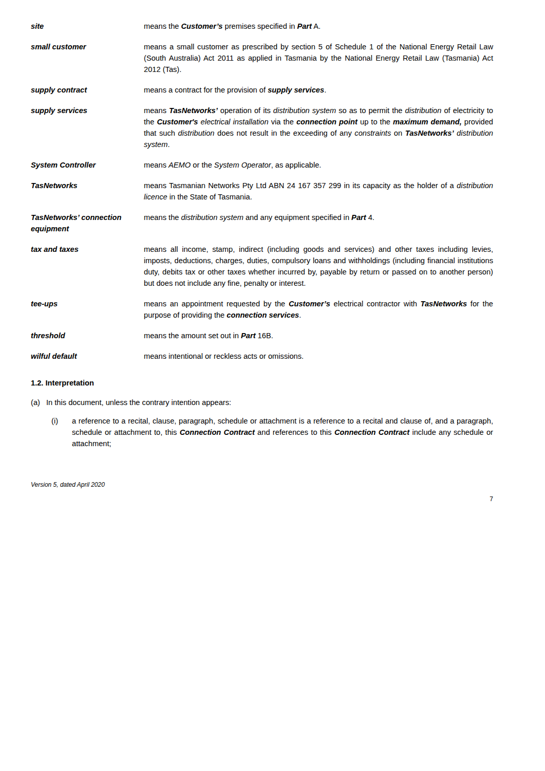site
means the Customer’s premises specified in Part A.
small customer
means a small customer as prescribed by section 5 of Schedule 1 of the National Energy Retail Law (South Australia) Act 2011 as applied in Tasmania by the National Energy Retail Law (Tasmania) Act 2012 (Tas).
supply contract
means a contract for the provision of supply services.
supply services
means TasNetworks’ operation of its distribution system so as to permit the distribution of electricity to the Customer's electrical installation via the connection point up to the maximum demand, provided that such distribution does not result in the exceeding of any constraints on TasNetworks’ distribution system.
System Controller
means AEMO or the System Operator, as applicable.
TasNetworks
means Tasmanian Networks Pty Ltd ABN 24 167 357 299 in its capacity as the holder of a distribution licence in the State of Tasmania.
TasNetworks’ connection equipment
means the distribution system and any equipment specified in Part 4.
tax and taxes
means all income, stamp, indirect (including goods and services) and other taxes including levies, imposts, deductions, charges, duties, compulsory loans and withholdings (including financial institutions duty, debits tax or other taxes whether incurred by, payable by return or passed on to another person) but does not include any fine, penalty or interest.
tee-ups
means an appointment requested by the Customer’s electrical contractor with TasNetworks for the purpose of providing the connection services.
threshold
means the amount set out in Part 16B.
wilful default
means intentional or reckless acts or omissions.
1.2. Interpretation
(a) In this document, unless the contrary intention appears:
(i) a reference to a recital, clause, paragraph, schedule or attachment is a reference to a recital and clause of, and a paragraph, schedule or attachment to, this Connection Contract and references to this Connection Contract include any schedule or attachment;
Version 5, dated April 2020
7